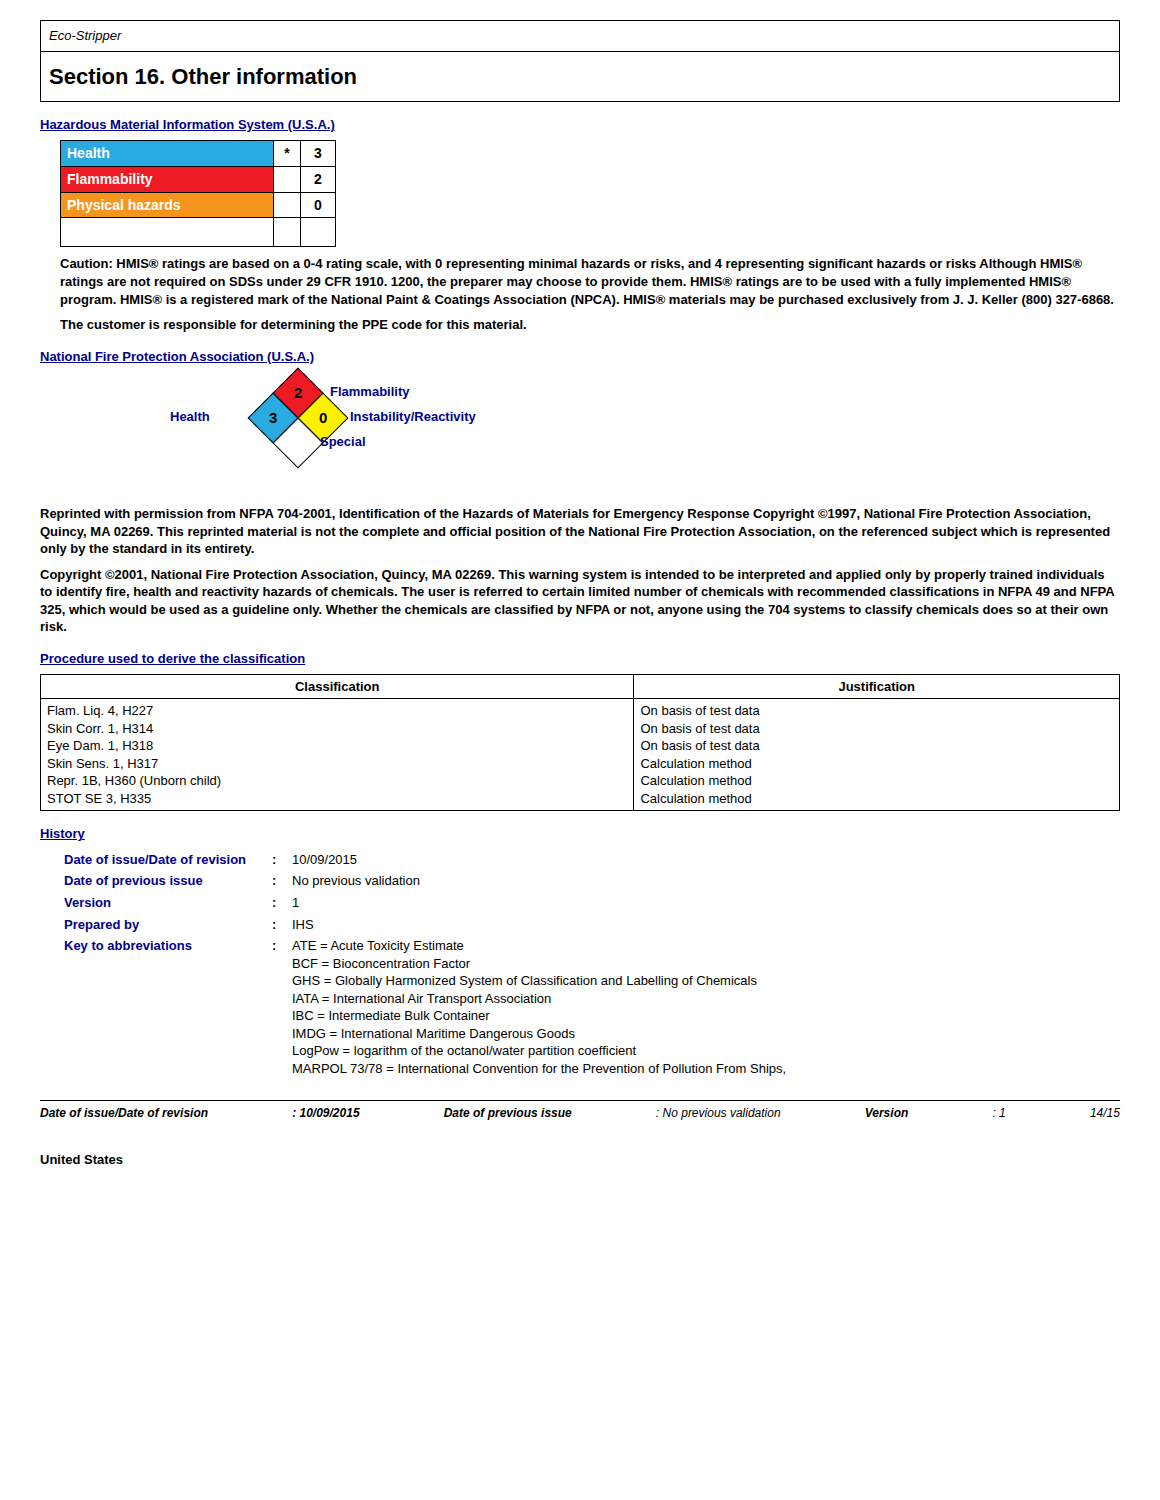Eco-Stripper
Section 16. Other information
Hazardous Material Information System (U.S.A.)
| Health | * | 3 |
| Flammability | | 2 |
| Physical hazards | | 0 |
Caution: HMIS® ratings are based on a 0-4 rating scale, with 0 representing minimal hazards or risks, and 4 representing significant hazards or risks Although HMIS® ratings are not required on SDSs under 29 CFR 1910. 1200, the preparer may choose to provide them. HMIS® ratings are to be used with a fully implemented HMIS® program. HMIS® is a registered mark of the National Paint & Coatings Association (NPCA). HMIS® materials may be purchased exclusively from J. J. Keller (800) 327-6868.
The customer is responsible for determining the PPE code for this material.
National Fire Protection Association (U.S.A.)
2
3
0
Flammability
Health
Instability/Reactivity
Special
Reprinted with permission from NFPA 704-2001, Identification of the Hazards of Materials for Emergency Response Copyright ©1997, National Fire Protection Association, Quincy, MA 02269. This reprinted material is not the complete and official position of the National Fire Protection Association, on the referenced subject which is represented only by the standard in its entirety.
Copyright ©2001, National Fire Protection Association, Quincy, MA 02269. This warning system is intended to be interpreted and applied only by properly trained individuals to identify fire, health and reactivity hazards of chemicals. The user is referred to certain limited number of chemicals with recommended classifications in NFPA 49 and NFPA 325, which would be used as a guideline only. Whether the chemicals are classified by NFPA or not, anyone using the 704 systems to classify chemicals does so at their own risk.
Procedure used to derive the classification
| Classification | Justification |
| --- | --- |
| Flam. Liq. 4, H227 Skin Corr. 1, H314 Eye Dam. 1, H318 Skin Sens. 1, H317 Repr. 1B, H360 (Unborn child) STOT SE 3, H335 | On basis of test data On basis of test data On basis of test data Calculation method Calculation method Calculation method |
History
| Date of issue/Date of revision | : | 10/09/2015 |
| Date of previous issue | : | No previous validation |
| Version | : | 1 |
| Prepared by | : | IHS |
| Key to abbreviations | : | ATE = Acute Toxicity Estimate BCF = Bioconcentration Factor GHS = Globally Harmonized System of Classification and Labelling of Chemicals IATA = International Air Transport Association IBC = Intermediate Bulk Container IMDG = International Maritime Dangerous Goods LogPow = logarithm of the octanol/water partition coefficient MARPOL 73/78 = International Convention for the Prevention of Pollution From Ships, |
Date of issue/Date of revision : 10/09/2015 Date of previous issue : No previous validation Version : 1 14/15
United States